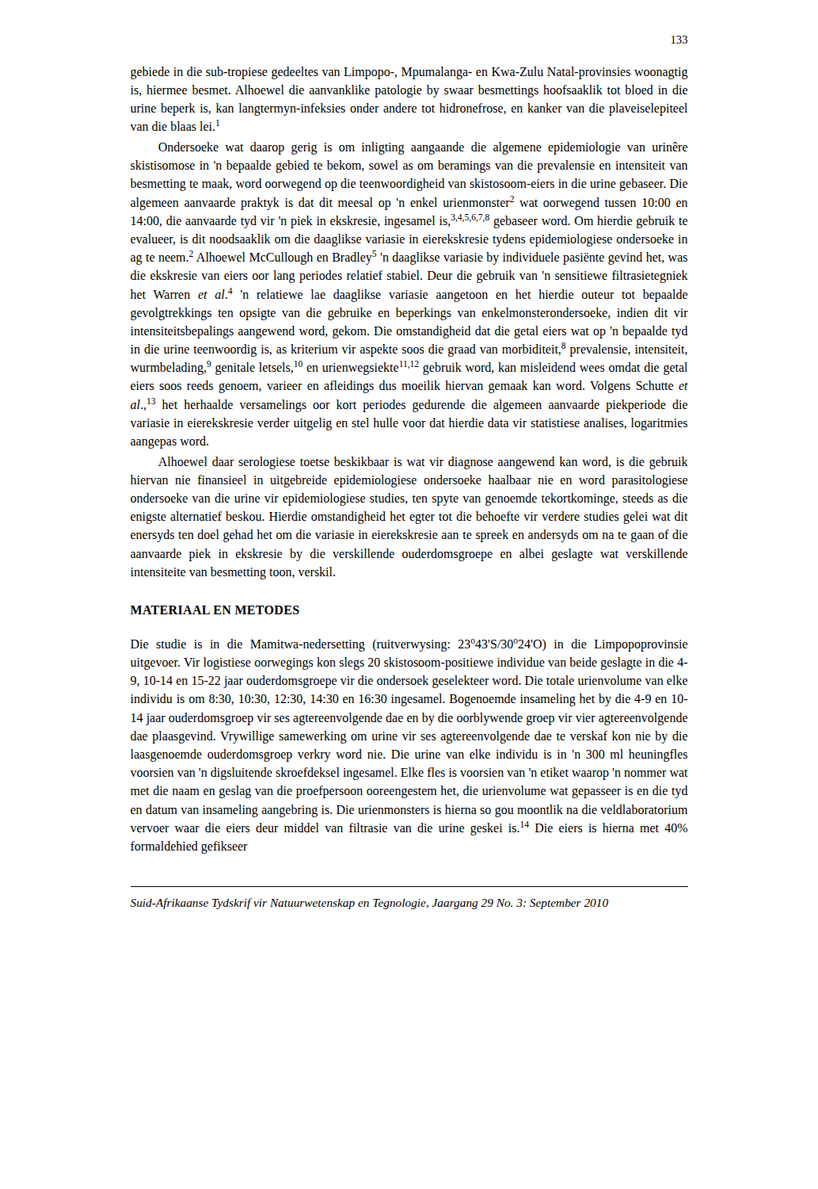133
gebiede in die sub-tropiese gedeeltes van Limpopo-, Mpumalanga- en Kwa-Zulu Natal-provinsies woonagtig is, hiermee besmet. Alhoewel die aanvanklike patologie by swaar besmettings hoofsaaklik tot bloed in die urine beperk is, kan langtermyn-infeksies onder andere tot hidronefrose, en kanker van die plaveiselepiteel van die blaas lei.1
Ondersoeke wat daarop gerig is om inligting aangaande die algemene epidemiologie van urinêre skistisomose in 'n bepaalde gebied te bekom, sowel as om beramings van die prevalensie en intensiteit van besmetting te maak, word oorwegend op die teenwoordigheid van skistosoom-eiers in die urine gebaseer. Die algemeen aanvaarde praktyk is dat dit meesal op 'n enkel urienmonster2 wat oorwegend tussen 10:00 en 14:00, die aanvaarde tyd vir 'n piek in ekskresie, ingesamel is,3,4,5,6,7,8 gebaseer word. Om hierdie gebruik te evalueer, is dit noodsaaklik om die daaglikse variasie in eierekskresie tydens epidemiologiese ondersoeke in ag te neem.2 Alhoewel McCullough en Bradley5 'n daaglikse variasie by individuele pasiënte gevind het, was die ekskresie van eiers oor lang periodes relatief stabiel. Deur die gebruik van 'n sensitiewe filtrasietegniek het Warren et al.4 'n relatiewe lae daaglikse variasie aangetoon en het hierdie outeur tot bepaalde gevolgtrekkings ten opsigte van die gebruike en beperkings van enkelmonsterondersoeke, indien dit vir intensiteitsbepalings aangewend word, gekom. Die omstandigheid dat die getal eiers wat op 'n bepaalde tyd in die urine teenwoordig is, as kriterium vir aspekte soos die graad van morbiditeit,8 prevalensie, intensiteit, wurmbelading,9 genitale letsels,10 en urienwegsiekte11,12 gebruik word, kan misleidend wees omdat die getal eiers soos reeds genoem, varieer en afleidings dus moeilik hiervan gemaak kan word. Volgens Schutte et al.,13 het herhaalde versamelings oor kort periodes gedurende die algemeen aanvaarde piekperiode die variasie in eierekskresie verder uitgelig en stel hulle voor dat hierdie data vir statistiese analises, logaritmies aangepas word.
Alhoewel daar serologiese toetse beskikbaar is wat vir diagnose aangewend kan word, is die gebruik hiervan nie finansieel in uitgebreide epidemiologiese ondersoeke haalbaar nie en word parasitologiese ondersoeke van die urine vir epidemiologiese studies, ten spyte van genoemde tekortkominge, steeds as die enigste alternatief beskou. Hierdie omstandigheid het egter tot die behoefte vir verdere studies gelei wat dit enersyds ten doel gehad het om die variasie in eierekskresie aan te spreek en andersyds om na te gaan of die aanvaarde piek in ekskresie by die verskillende ouderdomsgroepe en albei geslagte wat verskillende intensiteite van besmetting toon, verskil.
Materiaal en Metodes
Die studie is in die Mamitwa-nedersetting (ruitverwysing: 23o43'S/30o24'O) in die Limpopoprovinsie uitgevoer. Vir logistiese oorwegings kon slegs 20 skistosoom-positiewe individue van beide geslagte in die 4-9, 10-14 en 15-22 jaar ouderdomsgroepe vir die ondersoek geselekteer word. Die totale urienvolume van elke individu is om 8:30, 10:30, 12:30, 14:30 en 16:30 ingesamel. Bogenoemde insameling het by die 4-9 en 10-14 jaar ouderdomsgroep vir ses agtereenvolgende dae en by die oorblywende groep vir vier agtereenvolgende dae plaasgevind. Vrywillige samewerking om urine vir ses agtereenvolgende dae te verskaf kon nie by die laasgenoemde ouderdomsgroep verkry word nie. Die urine van elke individu is in 'n 300 ml heuningfles voorsien van 'n digsluitende skroefdeksel ingesamel. Elke fles is voorsien van 'n etiket waarop 'n nommer wat met die naam en geslag van die proefpersoon ooreengestem het, die urienvolume wat gepasseer is en die tyd en datum van insameling aangebring is. Die urienmonsters is hierna so gou moontlik na die veldlaboratorium vervoer waar die eiers deur middel van filtrasie van die urine geskei is.14 Die eiers is hierna met 40% formaldehied gefikseer
Suid-Afrikaanse Tydskrif vir Natuurwetenskap en Tegnologie, Jaargang 29 No. 3: September 2010